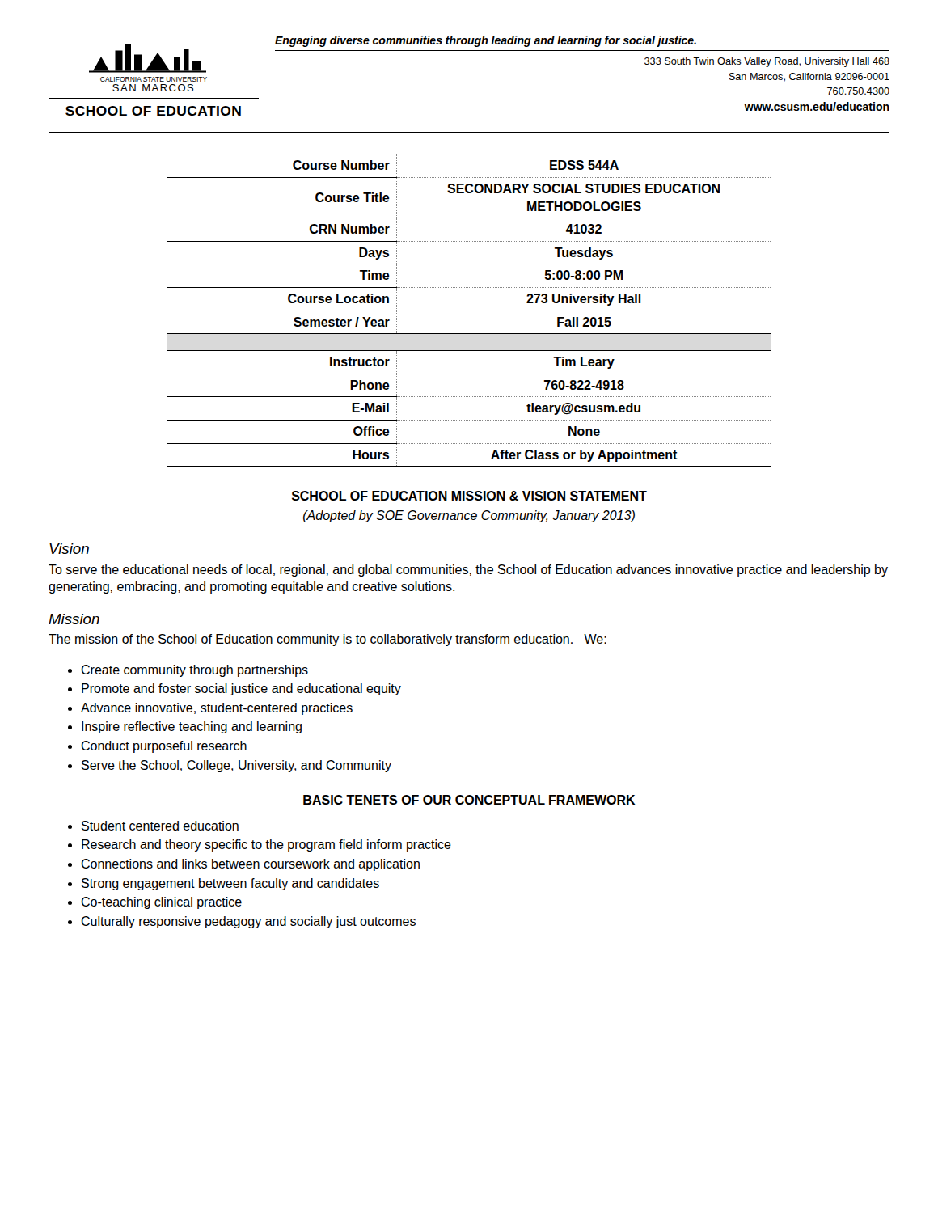SCHOOL OF EDUCATION
Engaging diverse communities through leading and learning for social justice.
333 South Twin Oaks Valley Road, University Hall 468
San Marcos, California 92096-0001
760.750.4300
www.csusm.edu/education
| Course Number | EDSS 544A |
| Course Title | SECONDARY SOCIAL STUDIES EDUCATION METHODOLOGIES |
| CRN Number | 41032 |
| Days | Tuesdays |
| Time | 5:00-8:00 PM |
| Course Location | 273 University Hall |
| Semester / Year | Fall 2015 |
| Instructor | Tim Leary |
| Phone | 760-822-4918 |
| E-Mail | tleary@csusm.edu |
| Office | None |
| Hours | After Class or by Appointment |
SCHOOL OF EDUCATION MISSION & VISION STATEMENT
(Adopted by SOE Governance Community, January 2013)
Vision
To serve the educational needs of local, regional, and global communities, the School of Education advances innovative practice and leadership by generating, embracing, and promoting equitable and creative solutions.
Mission
The mission of the School of Education community is to collaboratively transform education. We:
Create community through partnerships
Promote and foster social justice and educational equity
Advance innovative, student-centered practices
Inspire reflective teaching and learning
Conduct purposeful research
Serve the School, College, University, and Community
BASIC TENETS OF OUR CONCEPTUAL FRAMEWORK
Student centered education
Research and theory specific to the program field inform practice
Connections and links between coursework and application
Strong engagement between faculty and candidates
Co-teaching clinical practice
Culturally responsive pedagogy and socially just outcomes